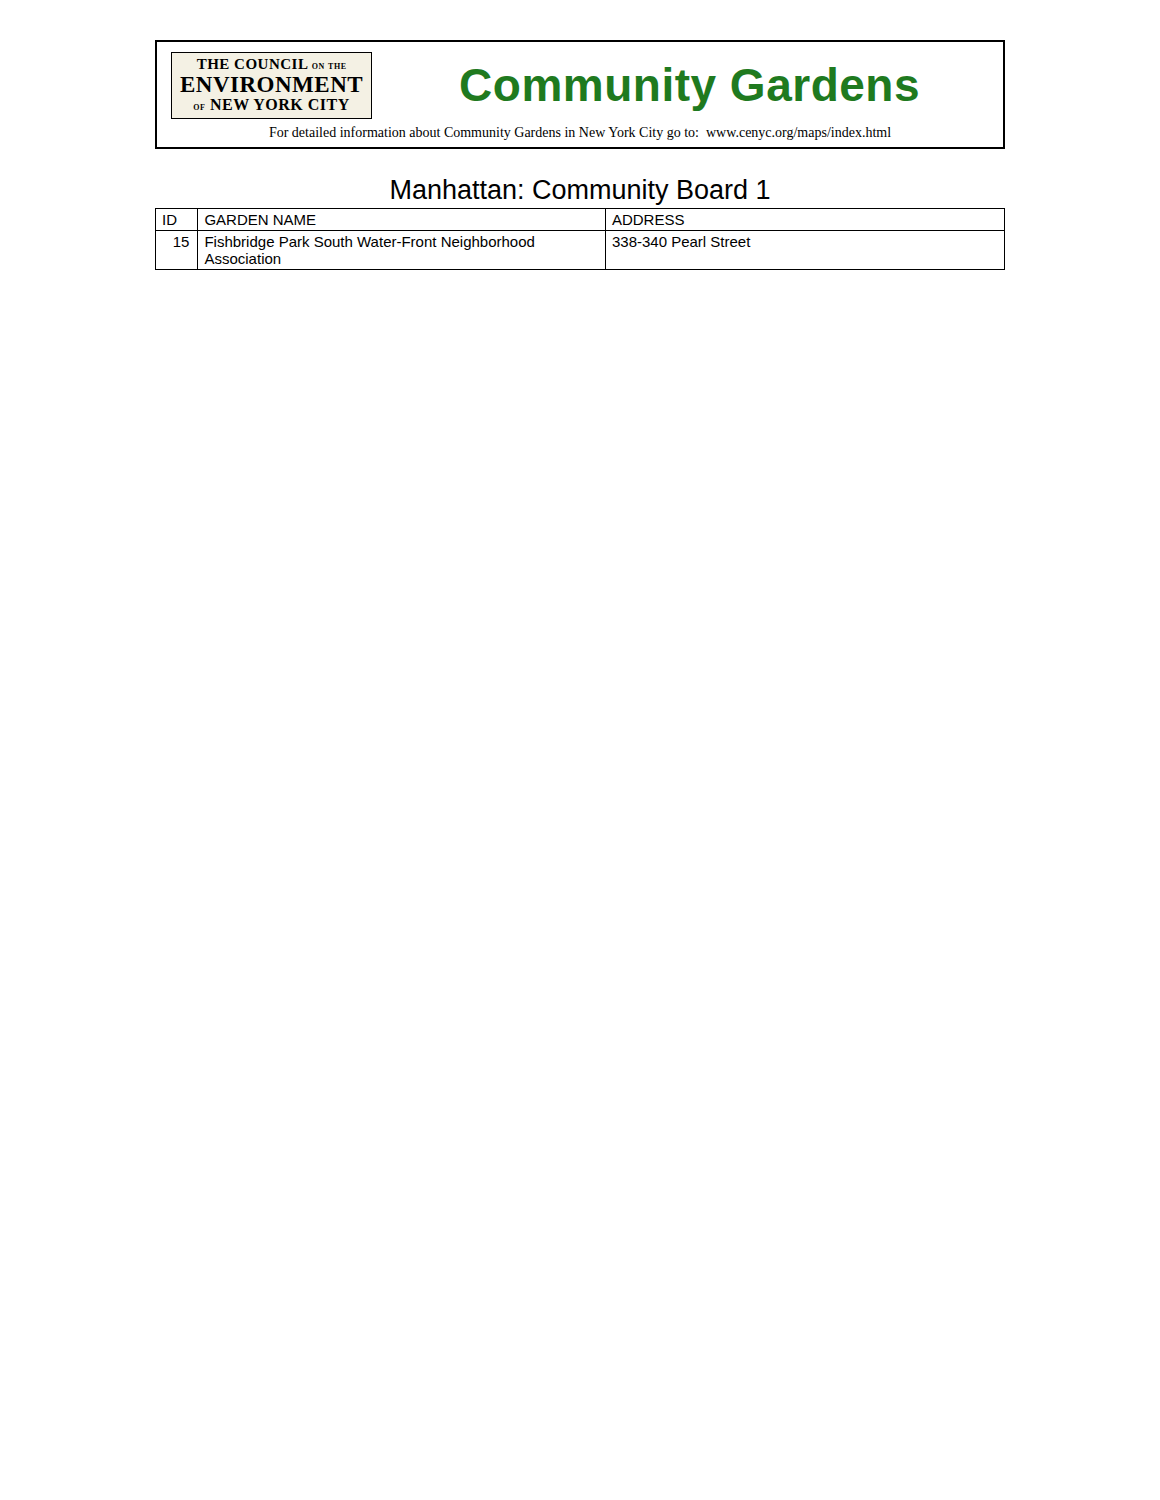THE COUNCIL on the
ENVIRONMENT
of NEW YORK CITY
Community Gardens
For detailed information about Community Gardens in New York City go to: www.cenyc.org/maps/index.html
Manhattan: Community Board 1
| ID | GARDEN NAME | ADDRESS |
| --- | --- | --- |
| 15 | Fishbridge Park South Water-Front Neighborhood Association | 338-340 Pearl Street |